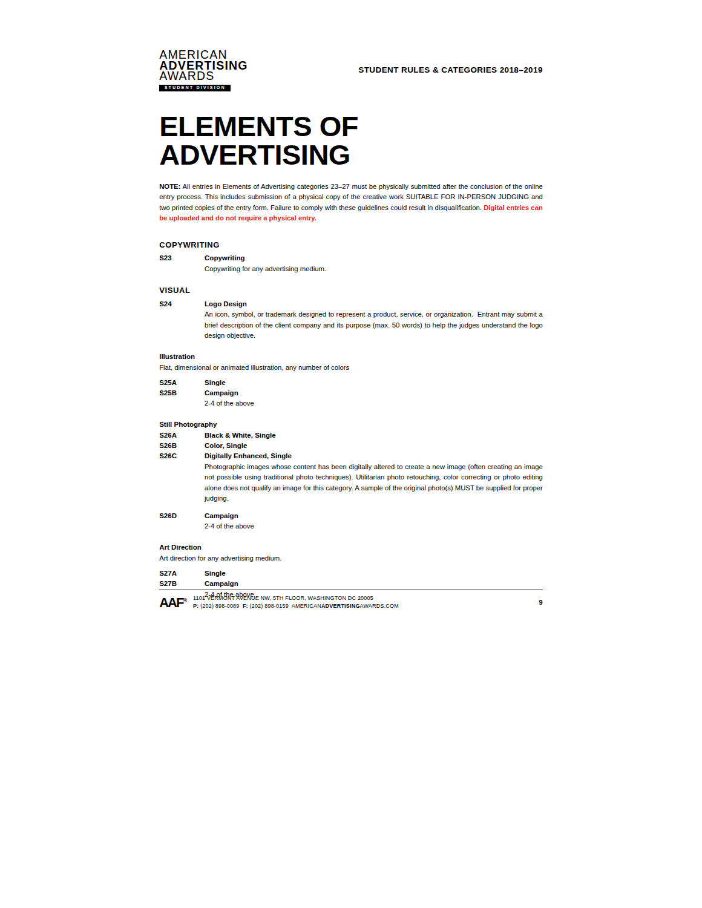AMERICAN ADVERTISING AWARDS STUDENT DIVISION
STUDENT RULES & CATEGORIES 2018–2019
ELEMENTS OF ADVERTISING
NOTE: All entries in Elements of Advertising categories 23–27 must be physically submitted after the conclusion of the online entry process. This includes submission of a physical copy of the creative work SUITABLE FOR IN-PERSON JUDGING and two printed copies of the entry form. Failure to comply with these guidelines could result in disqualification. Digital entries can be uploaded and do not require a physical entry.
COPYWRITING
S23
Copywriting
Copywriting for any advertising medium.
VISUAL
S24
Logo Design
An icon, symbol, or trademark designed to represent a product, service, or organization. Entrant may submit a brief description of the client company and its purpose (max. 50 words) to help the judges understand the logo design objective.
Illustration
Flat, dimensional or animated illustration, any number of colors
S25A
Single
S25B
Campaign
2-4 of the above
Still Photography
S26A
Black & White, Single
S26B
Color, Single
S26C
Digitally Enhanced, Single
Photographic images whose content has been digitally altered to create a new image (often creating an image not possible using traditional photo techniques). Utilitarian photo retouching, color correcting or photo editing alone does not qualify an image for this category. A sample of the original photo(s) MUST be supplied for proper judging.
S26D
Campaign
2-4 of the above
Art Direction
Art direction for any advertising medium.
S27A
Single
S27B
Campaign
2-4 of the above
AAF®
1101 VERMONT AVENUE NW, 5TH FLOOR, WASHINGTON DC 20005
P: (202) 898-0089 F: (202) 898-0159 AMERICANADVERTISINGAWARDS.COM
9